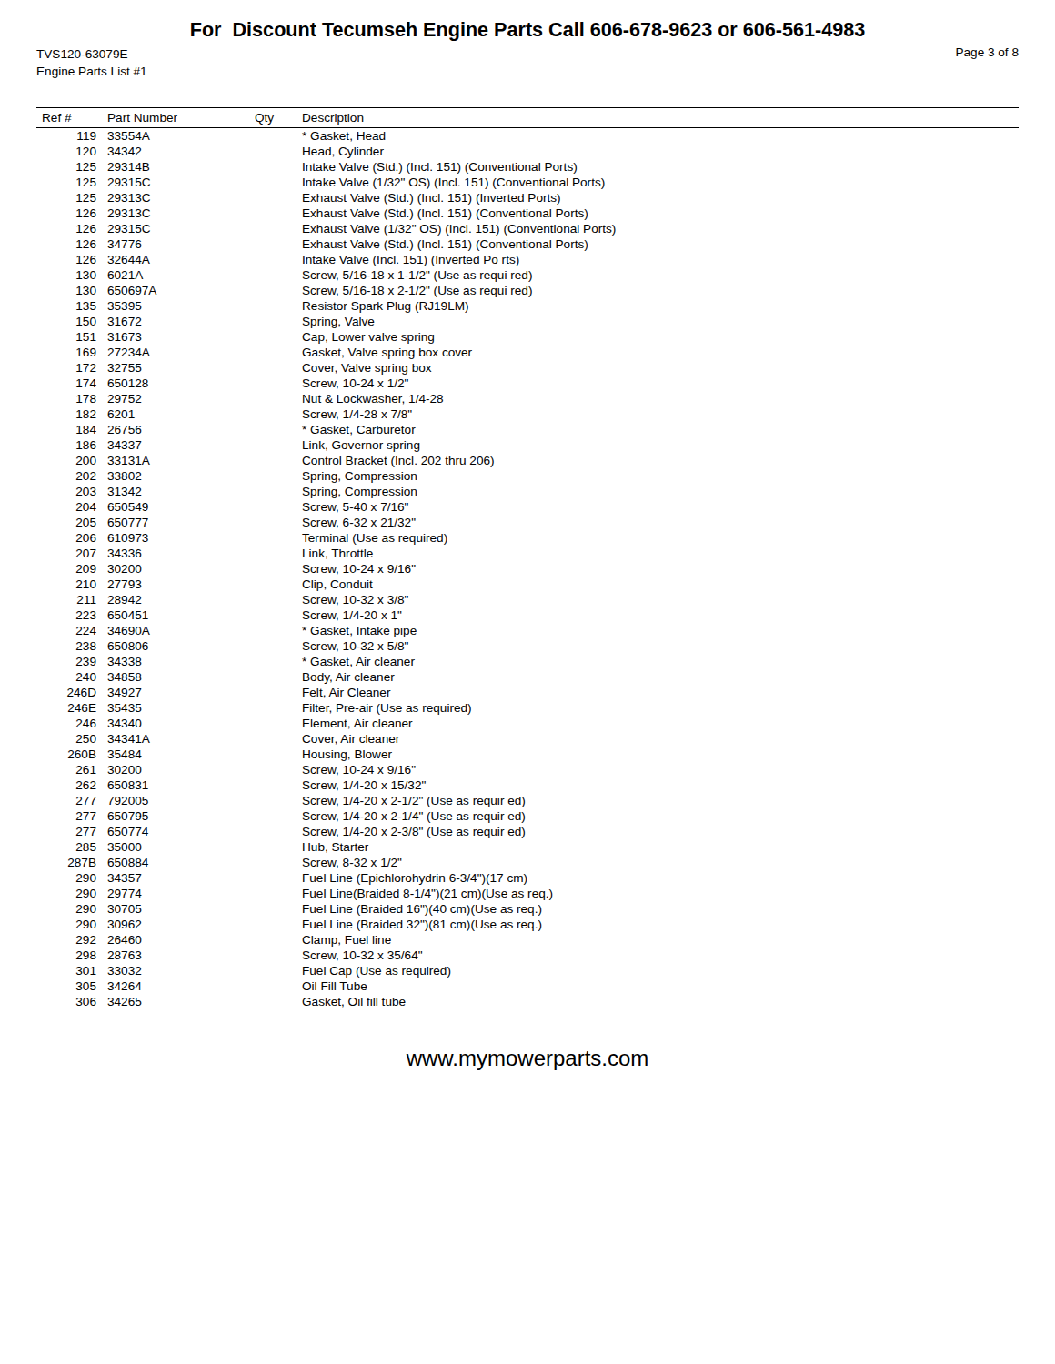For Discount Tecumseh Engine Parts Call 606-678-9623 or 606-561-4983
TVS120-63079E
Engine Parts List #1
Page 3 of 8
| Ref # | Part Number | Qty | Description |
| --- | --- | --- | --- |
| 119 | 33554A | | * Gasket, Head |
| 120 | 34342 | | Head, Cylinder |
| 125 | 29314B | | Intake Valve (Std.) (Incl. 151) (Conventional Ports) |
| 125 | 29315C | | Intake Valve (1/32" OS) (Incl. 151) (Conventional Ports) |
| 125 | 29313C | | Exhaust Valve (Std.) (Incl. 151) (Inverted Ports) |
| 126 | 29313C | | Exhaust Valve (Std.) (Incl. 151) (Conventional Ports) |
| 126 | 29315C | | Exhaust Valve (1/32" OS) (Incl. 151) (Conventional Ports) |
| 126 | 34776 | | Exhaust Valve (Std.) (Incl. 151) (Conventional Ports) |
| 126 | 32644A | | Intake Valve (Incl. 151) (Inverted Po rts) |
| 130 | 6021A | | Screw, 5/16-18 x 1-1/2" (Use as requi red) |
| 130 | 650697A | | Screw, 5/16-18 x 2-1/2" (Use as requi red) |
| 135 | 35395 | | Resistor Spark Plug (RJ19LM) |
| 150 | 31672 | | Spring, Valve |
| 151 | 31673 | | Cap, Lower valve spring |
| 169 | 27234A | | Gasket, Valve spring box cover |
| 172 | 32755 | | Cover, Valve spring box |
| 174 | 650128 | | Screw, 10-24 x 1/2" |
| 178 | 29752 | | Nut & Lockwasher, 1/4-28 |
| 182 | 6201 | | Screw, 1/4-28 x 7/8" |
| 184 | 26756 | | * Gasket, Carburetor |
| 186 | 34337 | | Link, Governor spring |
| 200 | 33131A | | Control Bracket (Incl. 202 thru 206) |
| 202 | 33802 | | Spring, Compression |
| 203 | 31342 | | Spring, Compression |
| 204 | 650549 | | Screw, 5-40 x 7/16" |
| 205 | 650777 | | Screw, 6-32 x 21/32" |
| 206 | 610973 | | Terminal (Use as required) |
| 207 | 34336 | | Link, Throttle |
| 209 | 30200 | | Screw, 10-24 x 9/16" |
| 210 | 27793 | | Clip, Conduit |
| 211 | 28942 | | Screw, 10-32 x 3/8" |
| 223 | 650451 | | Screw, 1/4-20 x 1" |
| 224 | 34690A | | * Gasket, Intake pipe |
| 238 | 650806 | | Screw, 10-32 x 5/8" |
| 239 | 34338 | | * Gasket, Air cleaner |
| 240 | 34858 | | Body, Air cleaner |
| 246D | 34927 | | Felt, Air Cleaner |
| 246E | 35435 | | Filter, Pre-air (Use as required) |
| 246 | 34340 | | Element, Air cleaner |
| 250 | 34341A | | Cover, Air cleaner |
| 260B | 35484 | | Housing, Blower |
| 261 | 30200 | | Screw, 10-24 x 9/16" |
| 262 | 650831 | | Screw, 1/4-20 x 15/32" |
| 277 | 792005 | | Screw, 1/4-20 x 2-1/2" (Use as requir ed) |
| 277 | 650795 | | Screw, 1/4-20 x 2-1/4" (Use as requir ed) |
| 277 | 650774 | | Screw, 1/4-20 x 2-3/8" (Use as requir ed) |
| 285 | 35000 | | Hub, Starter |
| 287B | 650884 | | Screw, 8-32 x 1/2" |
| 290 | 34357 | | Fuel Line (Epichlorohydrin 6-3/4")(17 cm) |
| 290 | 29774 | | Fuel Line(Braided 8-1/4")(21 cm)(Use as req.) |
| 290 | 30705 | | Fuel Line (Braided 16")(40 cm)(Use as req.) |
| 290 | 30962 | | Fuel Line (Braided 32")(81 cm)(Use as req.) |
| 292 | 26460 | | Clamp, Fuel line |
| 298 | 28763 | | Screw, 10-32 x 35/64" |
| 301 | 33032 | | Fuel Cap (Use as required) |
| 305 | 34264 | | Oil Fill Tube |
| 306 | 34265 | | Gasket, Oil fill tube |
www.mymowerparts.com